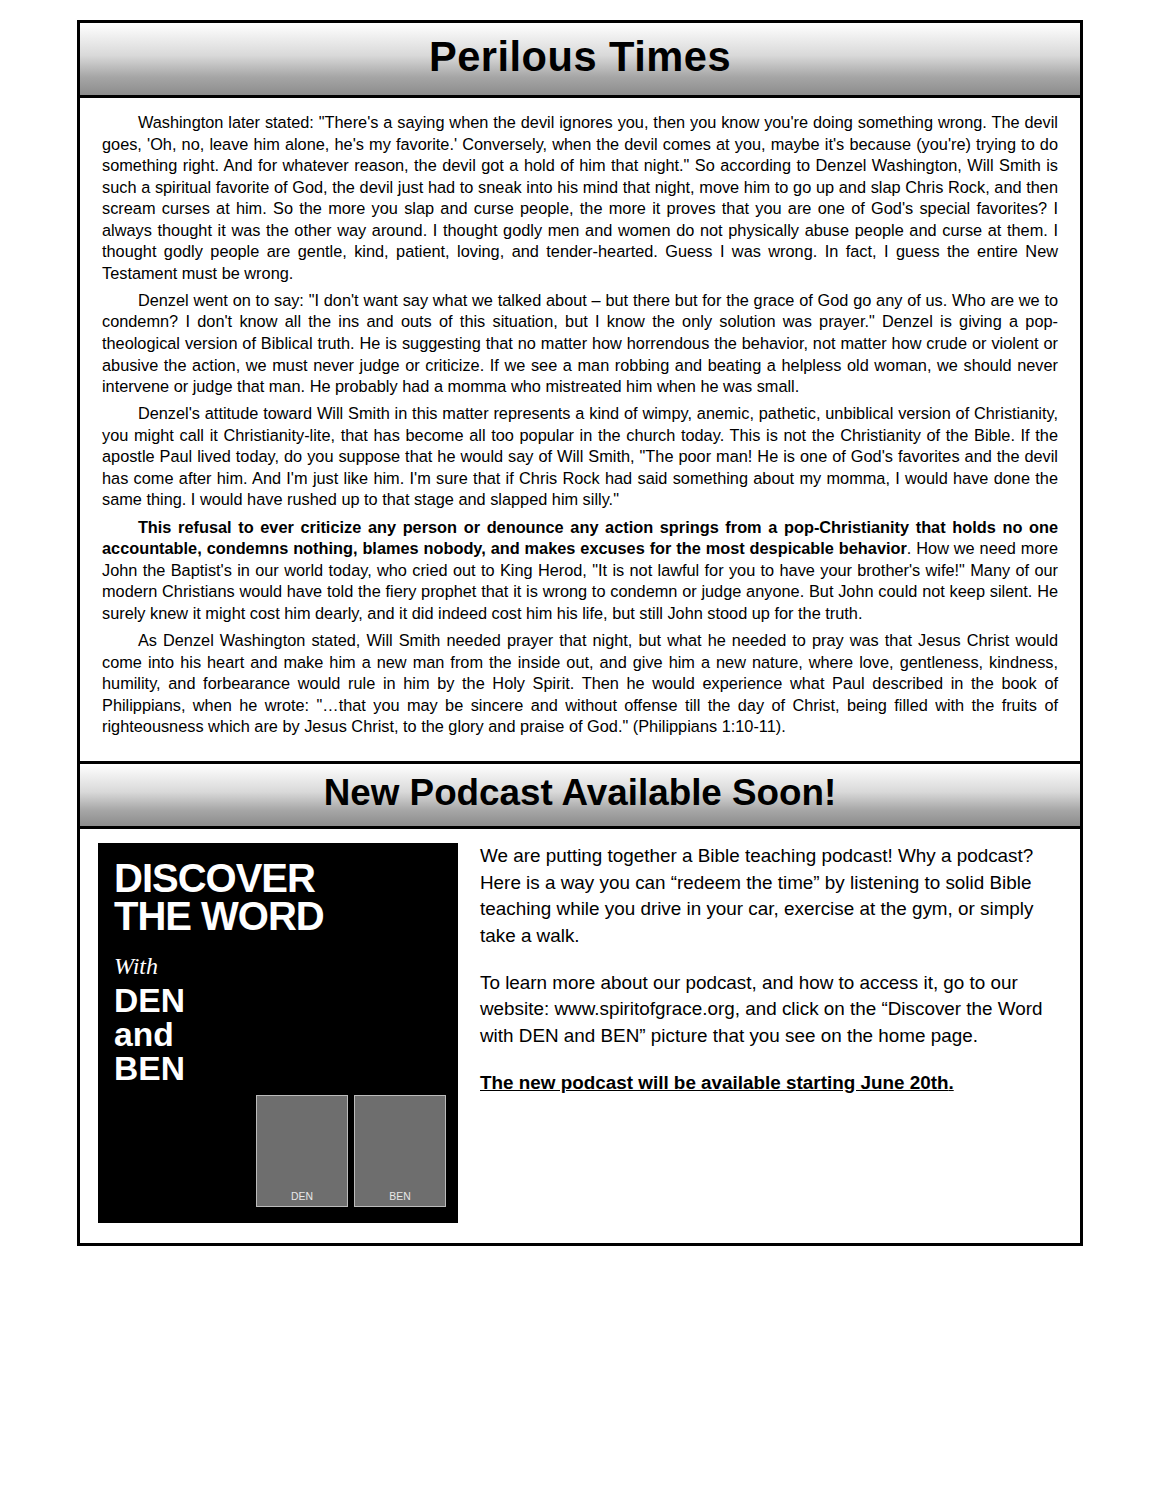Perilous Times
Washington later stated: "There's a saying when the devil ignores you, then you know you're doing something wrong. The devil goes, 'Oh, no, leave him alone, he's my favorite.' Conversely, when the devil comes at you, maybe it's because (you're) trying to do something right. And for whatever reason, the devil got a hold of him that night." So according to Denzel Washington, Will Smith is such a spiritual favorite of God, the devil just had to sneak into his mind that night, move him to go up and slap Chris Rock, and then scream curses at him. So the more you slap and curse people, the more it proves that you are one of God's special favorites? I always thought it was the other way around. I thought godly men and women do not physically abuse people and curse at them. I thought godly people are gentle, kind, patient, loving, and tender-hearted. Guess I was wrong. In fact, I guess the entire New Testament must be wrong.
Denzel went on to say: "I don't want say what we talked about – but there but for the grace of God go any of us. Who are we to condemn? I don't know all the ins and outs of this situation, but I know the only solution was prayer." Denzel is giving a pop-theological version of Biblical truth. He is suggesting that no matter how horrendous the behavior, not matter how crude or violent or abusive the action, we must never judge or criticize. If we see a man robbing and beating a helpless old woman, we should never intervene or judge that man. He probably had a momma who mistreated him when he was small.
Denzel's attitude toward Will Smith in this matter represents a kind of wimpy, anemic, pathetic, unbiblical version of Christianity, you might call it Christianity-lite, that has become all too popular in the church today. This is not the Christianity of the Bible. If the apostle Paul lived today, do you suppose that he would say of Will Smith, "The poor man! He is one of God's favorites and the devil has come after him. And I'm just like him. I'm sure that if Chris Rock had said something about my momma, I would have done the same thing. I would have rushed up to that stage and slapped him silly."
This refusal to ever criticize any person or denounce any action springs from a pop-Christianity that holds no one accountable, condemns nothing, blames nobody, and makes excuses for the most despicable behavior. How we need more John the Baptist's in our world today, who cried out to King Herod, "It is not lawful for you to have your brother's wife!" Many of our modern Christians would have told the fiery prophet that it is wrong to condemn or judge anyone. But John could not keep silent. He surely knew it might cost him dearly, and it did indeed cost him his life, but still John stood up for the truth.
As Denzel Washington stated, Will Smith needed prayer that night, but what he needed to pray was that Jesus Christ would come into his heart and make him a new man from the inside out, and give him a new nature, where love, gentleness, kindness, humility, and forbearance would rule in him by the Holy Spirit. Then he would experience what Paul described in the book of Philippians, when he wrote: "…that you may be sincere and without offense till the day of Christ, being filled with the fruits of righteousness which are by Jesus Christ, to the glory and praise of God." (Philippians 1:10-11).
New Podcast Available Soon!
DISCOVER
THE WORD
With
DEN
and
BEN
DEN
BEN
We are putting together a Bible teaching podcast! Why a podcast? Here is a way you can “redeem the time” by listening to solid Bible teaching while you drive in your car, exercise at the gym, or simply take a walk.
To learn more about our podcast, and how to access it, go to our website: www.spiritofgrace.org, and click on the “Discover the Word with DEN and BEN” picture that you see on the home page.
The new podcast will be available starting June 20th.